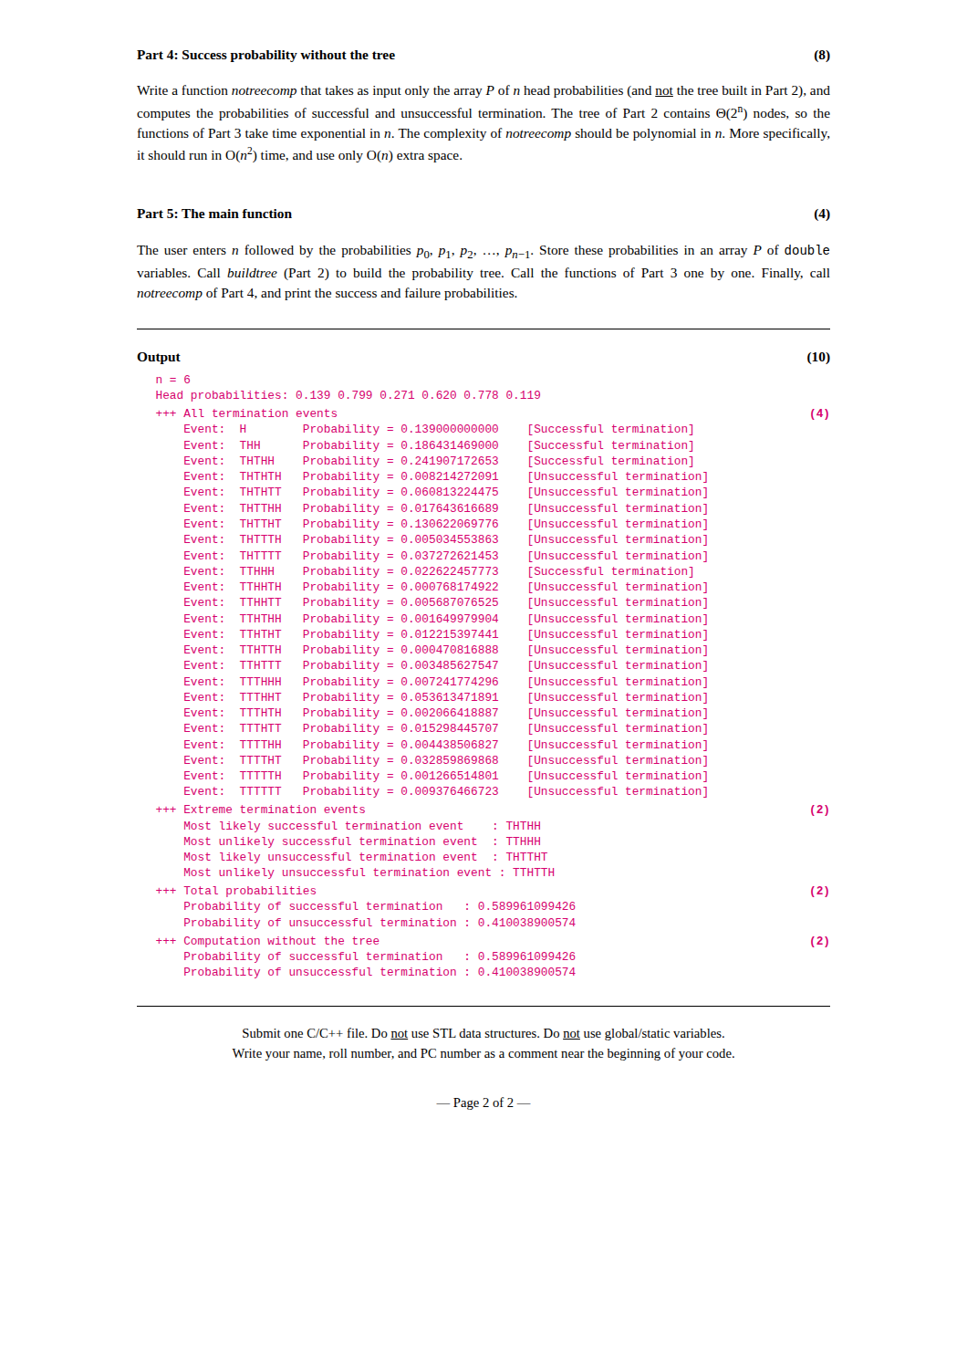Part 4: Success probability without the tree
(8)
Write a function notreecomp that takes as input only the array P of n head probabilities (and not the tree built in Part 2), and computes the probabilities of successful and unsuccessful termination. The tree of Part 2 contains Θ(2n) nodes, so the functions of Part 3 take time exponential in n. The complexity of notreecomp should be polynomial in n. More specifically, it should run in O(n2) time, and use only O(n) extra space.
Part 5: The main function
(4)
The user enters n followed by the probabilities p0, p1, p2, …, pn−1. Store these probabilities in an array P of double variables. Call buildtree (Part 2) to build the probability tree. Call the functions of Part 3 one by one. Finally, call notreecomp of Part 4, and print the success and failure probabilities.
Output (10)
n = 6
Head probabilities: 0.139 0.799 0.271 0.620 0.778 0.119
(4)
+++ All termination events
    Event:  H        Probability = 0.139000000000    [Successful termination]
    Event:  THH      Probability = 0.186431469000    [Successful termination]
    Event:  THTHH    Probability = 0.241907172653    [Successful termination]
    Event:  THTHTH   Probability = 0.008214272091    [Unsuccessful termination]
    Event:  THTHTT   Probability = 0.060813224475    [Unsuccessful termination]
    Event:  THTTHH   Probability = 0.017643616689    [Unsuccessful termination]
    Event:  THTTHT   Probability = 0.130622069776    [Unsuccessful termination]
    Event:  THTTTH   Probability = 0.005034553863    [Unsuccessful termination]
    Event:  THTTTT   Probability = 0.037272621453    [Unsuccessful termination]
    Event:  TTHHH    Probability = 0.022622457773    [Successful termination]
    Event:  TTHHTH   Probability = 0.000768174922    [Unsuccessful termination]
    Event:  TTHHTT   Probability = 0.005687076525    [Unsuccessful termination]
    Event:  TTHTHH   Probability = 0.001649979904    [Unsuccessful termination]
    Event:  TTHTHT   Probability = 0.012215397441    [Unsuccessful termination]
    Event:  TTHTTH   Probability = 0.000470816888    [Unsuccessful termination]
    Event:  TTHTTT   Probability = 0.003485627547    [Unsuccessful termination]
    Event:  TTTHHH   Probability = 0.007241774296    [Unsuccessful termination]
    Event:  TTTHHT   Probability = 0.053613471891    [Unsuccessful termination]
    Event:  TTTHTH   Probability = 0.002066418887    [Unsuccessful termination]
    Event:  TTTHTT   Probability = 0.015298445707    [Unsuccessful termination]
    Event:  TTTTHH   Probability = 0.004438506827    [Unsuccessful termination]
    Event:  TTTTHT   Probability = 0.032859869868    [Unsuccessful termination]
    Event:  TTTTTH   Probability = 0.001266514801    [Unsuccessful termination]
    Event:  TTTTTT   Probability = 0.009376466723    [Unsuccessful termination]
(2)
+++ Extreme termination events
    Most likely successful termination event    : THTHH
    Most unlikely successful termination event  : TTHHH
    Most likely unsuccessful termination event  : THTTHT
    Most unlikely unsuccessful termination event : TTHTTH
(2)
+++ Total probabilities
    Probability of successful termination   : 0.589961099426
    Probability of unsuccessful termination : 0.410038900574
(2)
+++ Computation without the tree
    Probability of successful termination   : 0.589961099426
    Probability of unsuccessful termination : 0.410038900574
Submit one C/C++ file. Do not use STL data structures. Do not use global/static variables.
Write your name, roll number, and PC number as a comment near the beginning of your code.
— Page 2 of 2 —